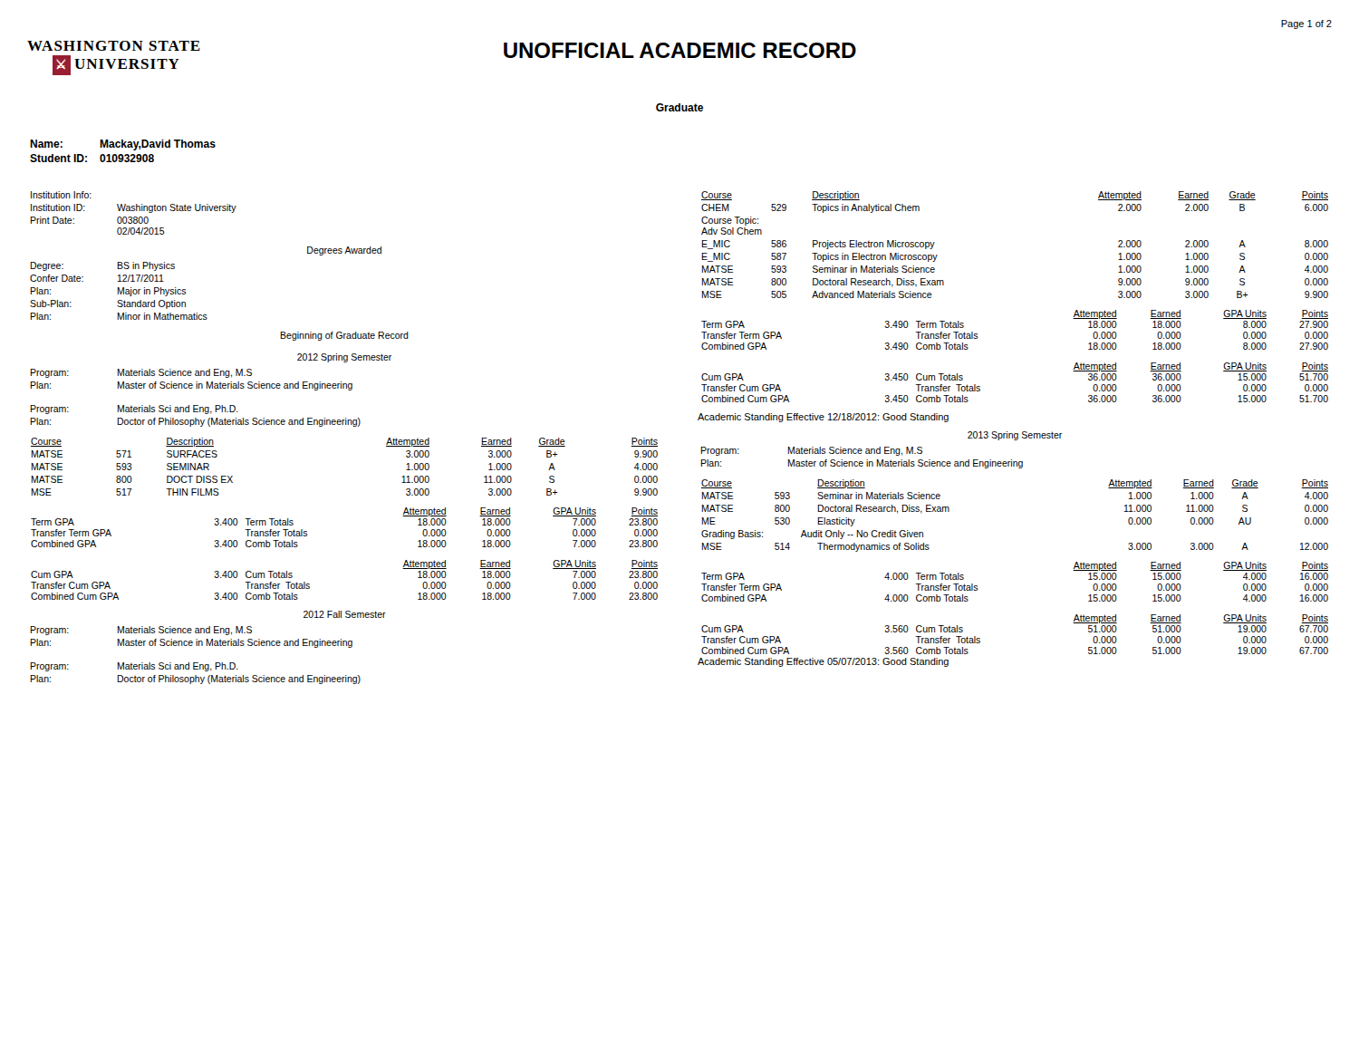Page 1 of 2
WASHINGTON STATE
⚔UNIVERSITY
UNOFFICIAL ACADEMIC RECORD
Graduate
| Name: | Mackay,David Thomas |
| Student ID: | 010932908 |
| Institution Info: | |
| Institution ID: | Washington State University |
| Print Date: | 003800 02/04/2015 |
Degrees Awarded
| Degree: | BS in Physics |
| Confer Date: | 12/17/2011 |
| Plan: | Major in Physics |
| Sub-Plan: | Standard Option |
| Plan: | Minor in Mathematics |
Beginning of Graduate Record
2012 Spring Semester
| Program: | Materials Science and Eng, M.S |
| Plan: | Master of Science in Materials Science and Engineering |
| Program: | Materials Sci and Eng, Ph.D. |
| Plan: | Doctor of Philosophy (Materials Science and Engineering) |
| Course | | Description | Attempted | Earned | Grade | Points |
| MATSE | 571 | SURFACES | 3.000 | 3.000 | B+ | 9.900 |
| MATSE | 593 | SEMINAR | 1.000 | 1.000 | A | 4.000 |
| MATSE | 800 | DOCT DISS EX | 11.000 | 11.000 | S | 0.000 |
| MSE | 517 | THIN FILMS | 3.000 | 3.000 | B+ | 9.900 |
| | | | Attempted | Earned | GPA Units | Points |
| Term GPA | 3.400 | Term Totals | 18.000 | 18.000 | 7.000 | 23.800 |
| Transfer Term GPA | | Transfer Totals | 0.000 | 0.000 | 0.000 | 0.000 |
| Combined GPA | 3.400 | Comb Totals | 18.000 | 18.000 | 7.000 | 23.800 |
| | | | Attempted | Earned | GPA Units | Points |
| Cum GPA | 3.400 | Cum Totals | 18.000 | 18.000 | 7.000 | 23.800 |
| Transfer Cum GPA | | Transfer Totals | 0.000 | 0.000 | 0.000 | 0.000 |
| Combined Cum GPA | 3.400 | Comb Totals | 18.000 | 18.000 | 7.000 | 23.800 |
2012 Fall Semester
| Program: | Materials Science and Eng, M.S |
| Plan: | Master of Science in Materials Science and Engineering |
| Program: | Materials Sci and Eng, Ph.D. |
| Plan: | Doctor of Philosophy (Materials Science and Engineering) |
| Course | | Description | Attempted | Earned | Grade | Points |
| CHEM | 529 | Topics in Analytical Chem | 2.000 | 2.000 | B | 6.000 |
| Course Topic: Adv Sol Chem | | | | |
| E_MIC | 586 | Projects Electron Microscopy | 2.000 | 2.000 | A | 8.000 |
| E_MIC | 587 | Topics in Electron Microscopy | 1.000 | 1.000 | S | 0.000 |
| MATSE | 593 | Seminar in Materials Science | 1.000 | 1.000 | A | 4.000 |
| MATSE | 800 | Doctoral Research, Diss, Exam | 9.000 | 9.000 | S | 0.000 |
| MSE | 505 | Advanced Materials Science | 3.000 | 3.000 | B+ | 9.900 |
| | | | Attempted | Earned | GPA Units | Points |
| Term GPA | 3.490 | Term Totals | 18.000 | 18.000 | 8.000 | 27.900 |
| Transfer Term GPA | | Transfer Totals | 0.000 | 0.000 | 0.000 | 0.000 |
| Combined GPA | 3.490 | Comb Totals | 18.000 | 18.000 | 8.000 | 27.900 |
| | | | Attempted | Earned | GPA Units | Points |
| Cum GPA | 3.450 | Cum Totals | 36.000 | 36.000 | 15.000 | 51.700 |
| Transfer Cum GPA | | Transfer Totals | 0.000 | 0.000 | 0.000 | 0.000 |
| Combined Cum GPA | 3.450 | Comb Totals | 36.000 | 36.000 | 15.000 | 51.700 |
Academic Standing Effective 12/18/2012: Good Standing
2013 Spring Semester
| Program: | Materials Science and Eng, M.S |
| Plan: | Master of Science in Materials Science and Engineering |
| Course | | Description | Attempted | Earned | Grade | Points |
| MATSE | 593 | Seminar in Materials Science | 1.000 | 1.000 | A | 4.000 |
| MATSE | 800 | Doctoral Research, Diss, Exam | 11.000 | 11.000 | S | 0.000 |
| ME | 530 | Elasticity | 0.000 | 0.000 | AU | 0.000 |
| Grading Basis: Audit Only -- No Credit Given | | | | |
| MSE | 514 | Thermodynamics of Solids | 3.000 | 3.000 | A | 12.000 |
| | | | Attempted | Earned | GPA Units | Points |
| Term GPA | 4.000 | Term Totals | 15.000 | 15.000 | 4.000 | 16.000 |
| Transfer Term GPA | | Transfer Totals | 0.000 | 0.000 | 0.000 | 0.000 |
| Combined GPA | 4.000 | Comb Totals | 15.000 | 15.000 | 4.000 | 16.000 |
| | | | Attempted | Earned | GPA Units | Points |
| Cum GPA | 3.560 | Cum Totals | 51.000 | 51.000 | 19.000 | 67.700 |
| Transfer Cum GPA | | Transfer Totals | 0.000 | 0.000 | 0.000 | 0.000 |
| Combined Cum GPA | 3.560 | Comb Totals | 51.000 | 51.000 | 19.000 | 67.700 |
Academic Standing Effective 05/07/2013: Good Standing